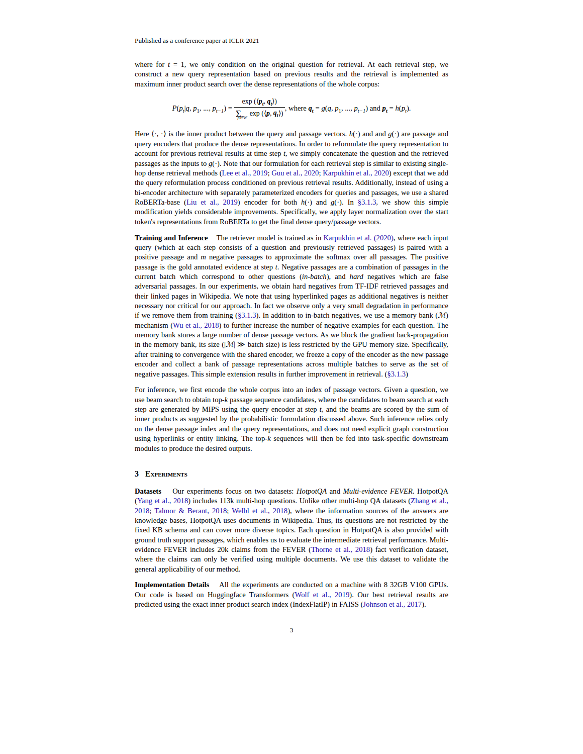Published as a conference paper at ICLR 2021
where for t = 1, we only condition on the original question for retrieval. At each retrieval step, we construct a new query representation based on previous results and the retrieval is implemented as maximum inner product search over the dense representations of the whole corpus:
P(pt|q, p1, ..., pt−1) = exp (⟨pt, qt⟩) Σp∈𝒞 exp (⟨p, qt⟩) , where qt = g(q, p1, ..., pt−1) and pt = h(pt).
Here ⟨·, ·⟩ is the inner product between the query and passage vectors. h(·) and and g(·) are passage and query encoders that produce the dense representations. In order to reformulate the query representation to account for previous retrieval results at time step t, we simply concatenate the question and the retrieved passages as the inputs to g(·). Note that our formulation for each retrieval step is similar to existing single-hop dense retrieval methods (Lee et al., 2019; Guu et al., 2020; Karpukhin et al., 2020) except that we add the query reformulation process conditioned on previous retrieval results. Additionally, instead of using a bi-encoder architecture with separately parameterized encoders for queries and passages, we use a shared RoBERTa-base (Liu et al., 2019) encoder for both h(·) and g(·). In §3.1.3, we show this simple modification yields considerable improvements. Specifically, we apply layer normalization over the start token's representations from RoBERTa to get the final dense query/passage vectors.
Training and Inference The retriever model is trained as in Karpukhin et al. (2020), where each input query (which at each step consists of a question and previously retrieved passages) is paired with a positive passage and m negative passages to approximate the softmax over all passages. The positive passage is the gold annotated evidence at step t. Negative passages are a combination of passages in the current batch which correspond to other questions (in-batch), and hard negatives which are false adversarial passages. In our experiments, we obtain hard negatives from TF-IDF retrieved passages and their linked pages in Wikipedia. We note that using hyperlinked pages as additional negatives is neither necessary nor critical for our approach. In fact we observe only a very small degradation in performance if we remove them from training (§3.1.3). In addition to in-batch negatives, we use a memory bank (ℳ) mechanism (Wu et al., 2018) to further increase the number of negative examples for each question. The memory bank stores a large number of dense passage vectors. As we block the gradient back-propagation in the memory bank, its size (|ℳ| ≫ batch size) is less restricted by the GPU memory size. Specifically, after training to convergence with the shared encoder, we freeze a copy of the encoder as the new passage encoder and collect a bank of passage representations across multiple batches to serve as the set of negative passages. This simple extension results in further improvement in retrieval. (§3.1.3)
For inference, we first encode the whole corpus into an index of passage vectors. Given a question, we use beam search to obtain top-k passage sequence candidates, where the candidates to beam search at each step are generated by MIPS using the query encoder at step t, and the beams are scored by the sum of inner products as suggested by the probabilistic formulation discussed above. Such inference relies only on the dense passage index and the query representations, and does not need explicit graph construction using hyperlinks or entity linking. The top-k sequences will then be fed into task-specific downstream modules to produce the desired outputs.
3 Experiments
Datasets Our experiments focus on two datasets: HotpotQA and Multi-evidence FEVER. HotpotQA (Yang et al., 2018) includes 113k multi-hop questions. Unlike other multi-hop QA datasets (Zhang et al., 2018; Talmor & Berant, 2018; Welbl et al., 2018), where the information sources of the answers are knowledge bases, HotpotQA uses documents in Wikipedia. Thus, its questions are not restricted by the fixed KB schema and can cover more diverse topics. Each question in HotpotQA is also provided with ground truth support passages, which enables us to evaluate the intermediate retrieval performance. Multi-evidence FEVER includes 20k claims from the FEVER (Thorne et al., 2018) fact verification dataset, where the claims can only be verified using multiple documents. We use this dataset to validate the general applicability of our method.
Implementation Details All the experiments are conducted on a machine with 8 32GB V100 GPUs. Our code is based on Huggingface Transformers (Wolf et al., 2019). Our best retrieval results are predicted using the exact inner product search index (IndexFlatIP) in FAISS (Johnson et al., 2017).
3